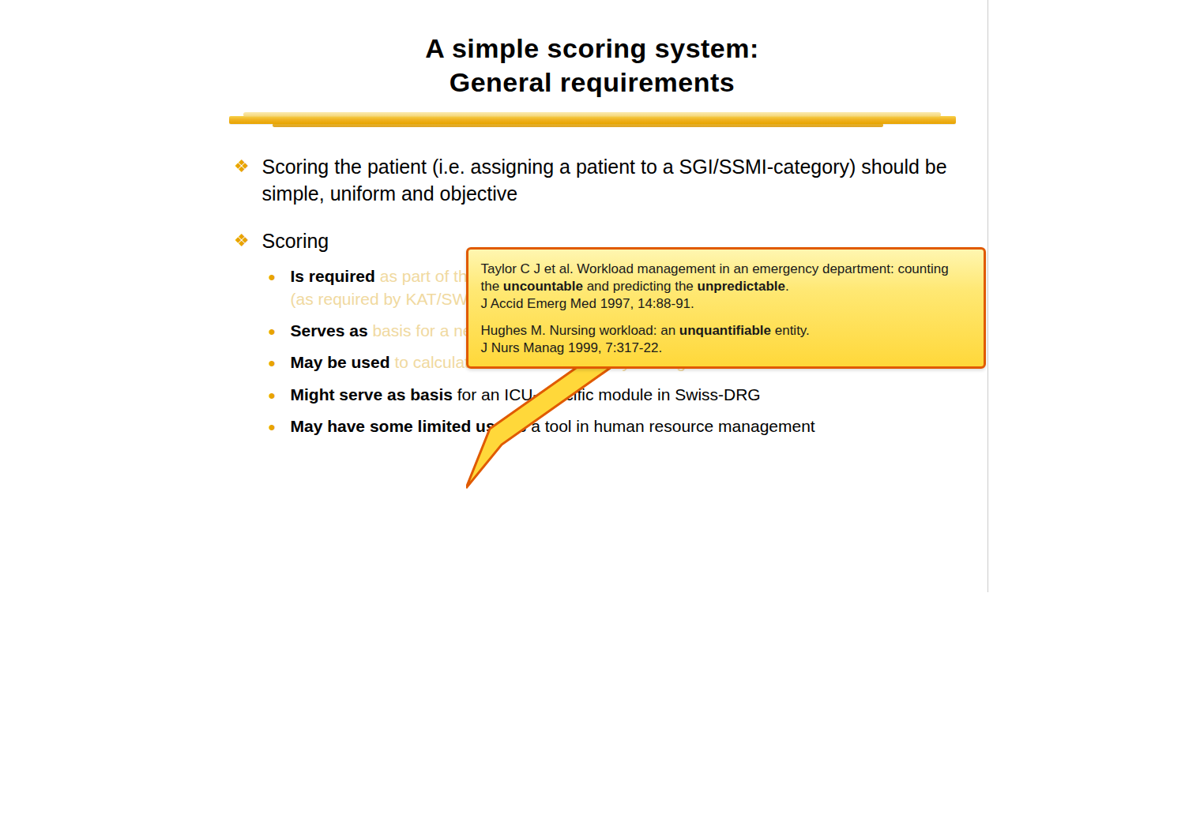A simple scoring system:
General requirements
Scoring the patient (i.e. assigning a patient to a SGI/SSMI-category) should be simple, uniform and objective
Scoring
Is required as part of the certification process
(as required by KAT/SWEB and Paritätische Kommission)
Serves as basis for a new payment system (Tarmed)
May be used to calculate indicators for quality management
Might serve as basis for an ICU-specific module in Swiss-DRG
May have some limited use as a tool in human resource management
Taylor C J et al. Workload management in an emergency department: counting the uncountable and predicting the unpredictable.
J Accid Emerg Med 1997, 14:88-91.
Hughes M. Nursing workload: an unquantifiable entity.
J Nurs Manag 1999, 7:317-22.